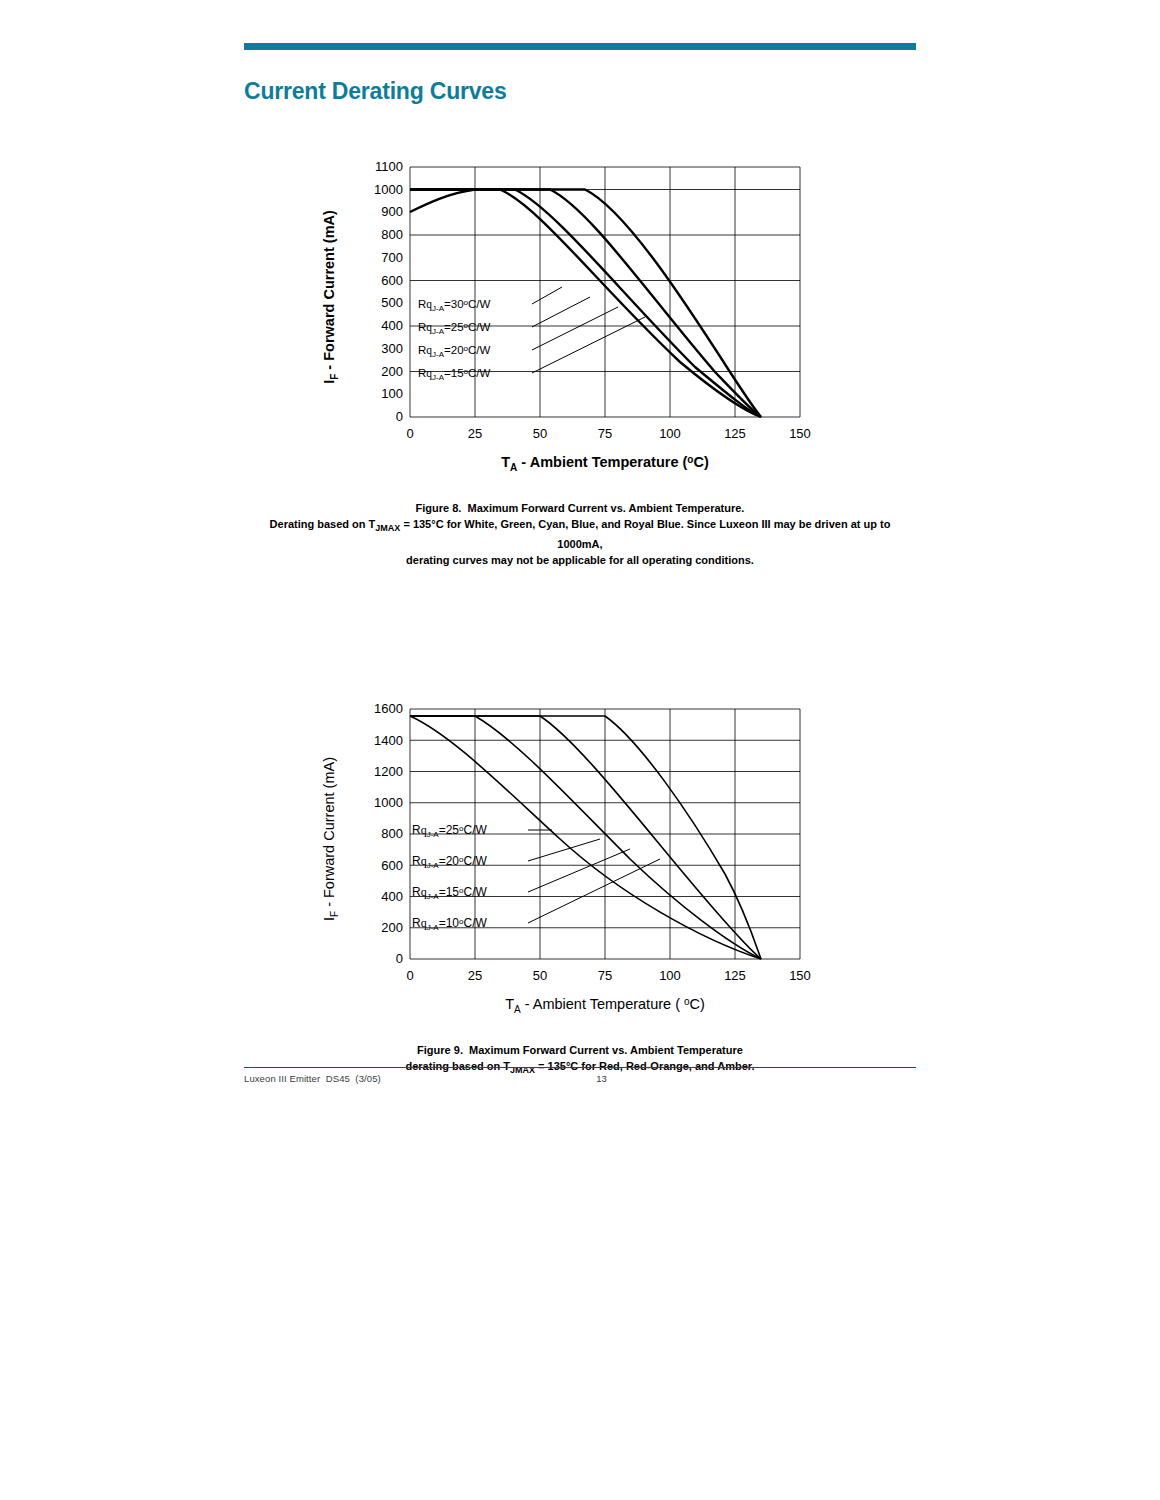Current Derating Curves
1100 1000 900 800 700 600 500 400 300 200 100 0 0 25 50 75 100 125 150 IF - Forward Current (mA) TA - Ambient Temperature (oC) RqJ-A=30oC/W RqJ-A=25oC/W RqJ-A=20oC/W RqJ-A=15oC/W
Figure 8. Maximum Forward Current vs. Ambient Temperature.
Derating based on TJMAX = 135°C for White, Green, Cyan, Blue, and Royal Blue. Since Luxeon III may be driven at up to 1000mA,
derating curves may not be applicable for all operating conditions.
1600 1400 1200 1000 800 600 400 200 0 0 25 50 75 100 125 150 IF - Forward Current (mA) TA - Ambient Temperature ( oC) RqJ-A=25oC/W RqJ-A=20oC/W RqJ-A=15oC/W RqJ-A=10oC/W
Figure 9. Maximum Forward Current vs. Ambient Temperature
derating based on TJMAX = 135°C for Red, Red-Orange, and Amber.
Luxeon III Emitter DS45 (3/05)
13